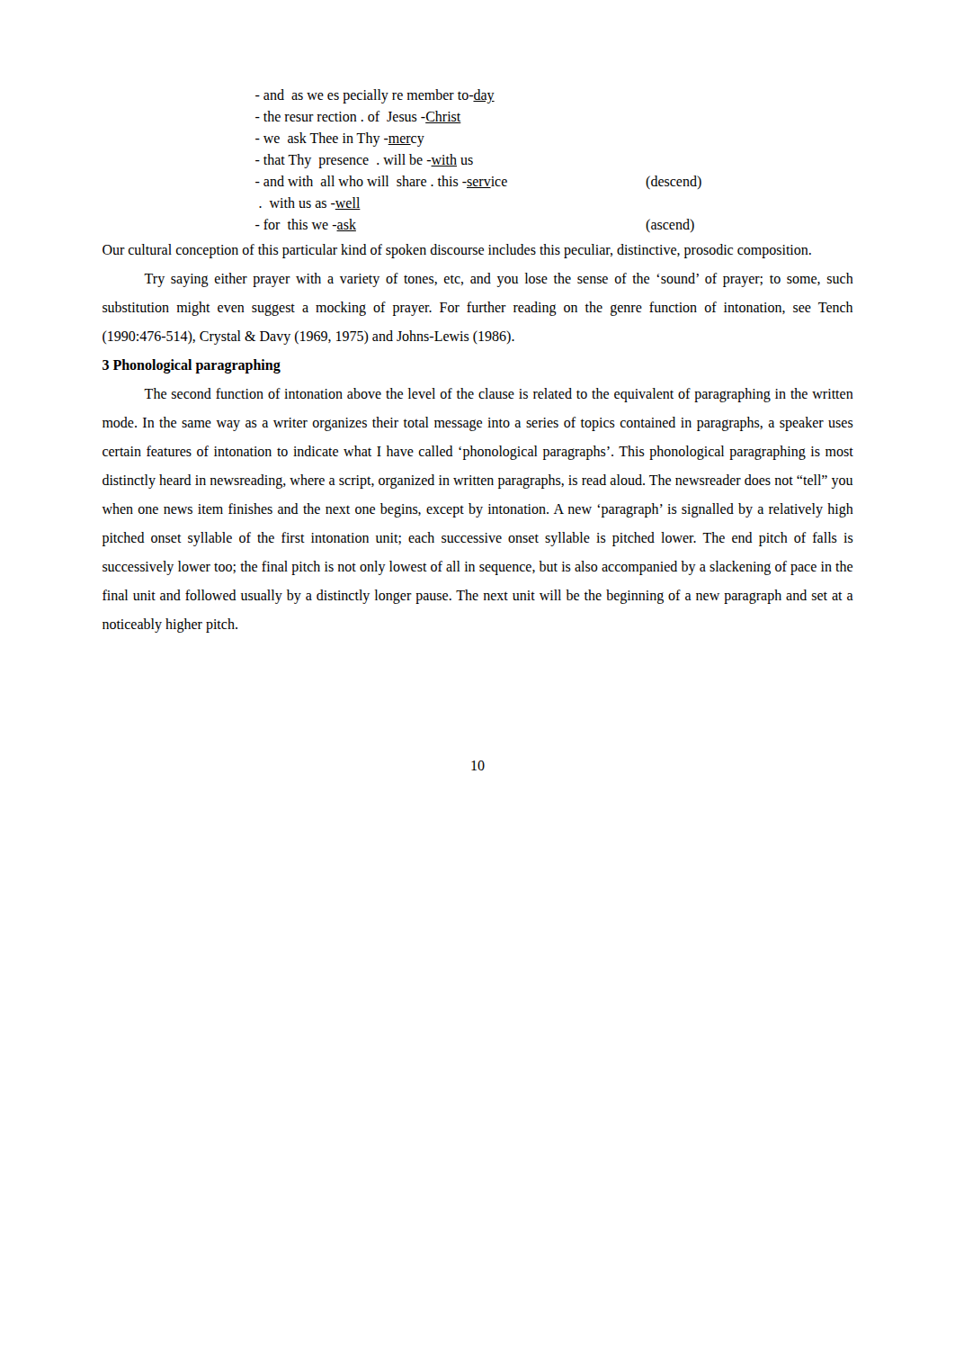- and as we es pecially re member to-day
- the resur rection . of Jesus -Christ
- we ask Thee in Thy -mercy
- that Thy presence . will be -with us
- and with all who will share . this -service(descend)
. with us as -well
- for this we -ask(ascend)
Our cultural conception of this particular kind of spoken discourse includes this peculiar, distinctive, prosodic composition.
Try saying either prayer with a variety of tones, etc, and you lose the sense of the ‘sound’ of prayer; to some, such substitution might even suggest a mocking of prayer. For further reading on the genre function of intonation, see Tench (1990:476-514), Crystal & Davy (1969, 1975) and Johns-Lewis (1986).
3 Phonological paragraphing
The second function of intonation above the level of the clause is related to the equivalent of paragraphing in the written mode. In the same way as a writer organizes their total message into a series of topics contained in paragraphs, a speaker uses certain features of intonation to indicate what I have called ‘phonological paragraphs’. This phonological paragraphing is most distinctly heard in newsreading, where a script, organized in written paragraphs, is read aloud. The newsreader does not “tell” you when one news item finishes and the next one begins, except by intonation. A new ‘paragraph’ is signalled by a relatively high pitched onset syllable of the first intonation unit; each successive onset syllable is pitched lower. The end pitch of falls is successively lower too; the final pitch is not only lowest of all in sequence, but is also accompanied by a slackening of pace in the final unit and followed usually by a distinctly longer pause. The next unit will be the beginning of a new paragraph and set at a noticeably higher pitch.
10